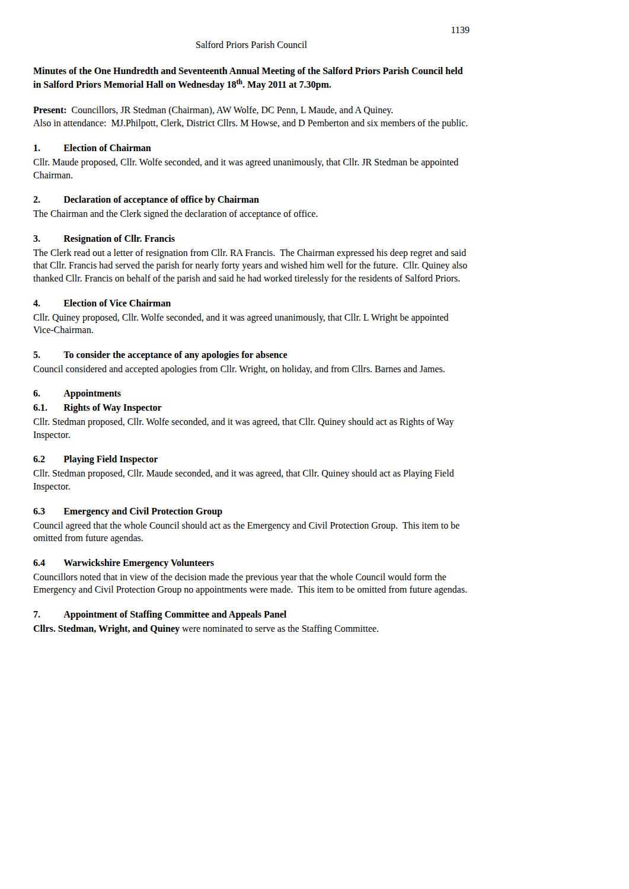1139
Salford Priors Parish Council
Minutes of the One Hundredth and Seventeenth Annual Meeting of the Salford Priors Parish Council held in Salford Priors Memorial Hall on Wednesday 18th. May 2011 at 7.30pm.
Present: Councillors, JR Stedman (Chairman), AW Wolfe, DC Penn, L Maude, and A Quiney.
Also in attendance: MJ.Philpott, Clerk, District Cllrs. M Howse, and D Pemberton and six members of the public.
1. Election of Chairman
Cllr. Maude proposed, Cllr. Wolfe seconded, and it was agreed unanimously, that Cllr. JR Stedman be appointed Chairman.
2. Declaration of acceptance of office by Chairman
The Chairman and the Clerk signed the declaration of acceptance of office.
3. Resignation of Cllr. Francis
The Clerk read out a letter of resignation from Cllr. RA Francis. The Chairman expressed his deep regret and said that Cllr. Francis had served the parish for nearly forty years and wished him well for the future. Cllr. Quiney also thanked Cllr. Francis on behalf of the parish and said he had worked tirelessly for the residents of Salford Priors.
4. Election of Vice Chairman
Cllr. Quiney proposed, Cllr. Wolfe seconded, and it was agreed unanimously, that Cllr. L Wright be appointed Vice-Chairman.
5. To consider the acceptance of any apologies for absence
Council considered and accepted apologies from Cllr. Wright, on holiday, and from Cllrs. Barnes and James.
6. Appointments
6.1. Rights of Way Inspector
Cllr. Stedman proposed, Cllr. Wolfe seconded, and it was agreed, that Cllr. Quiney should act as Rights of Way Inspector.
6.2 Playing Field Inspector
Cllr. Stedman proposed, Cllr. Maude seconded, and it was agreed, that Cllr. Quiney should act as Playing Field Inspector.
6.3 Emergency and Civil Protection Group
Council agreed that the whole Council should act as the Emergency and Civil Protection Group. This item to be omitted from future agendas.
6.4 Warwickshire Emergency Volunteers
Councillors noted that in view of the decision made the previous year that the whole Council would form the Emergency and Civil Protection Group no appointments were made. This item to be omitted from future agendas.
7. Appointment of Staffing Committee and Appeals Panel
Cllrs. Stedman, Wright, and Quiney were nominated to serve as the Staffing Committee.